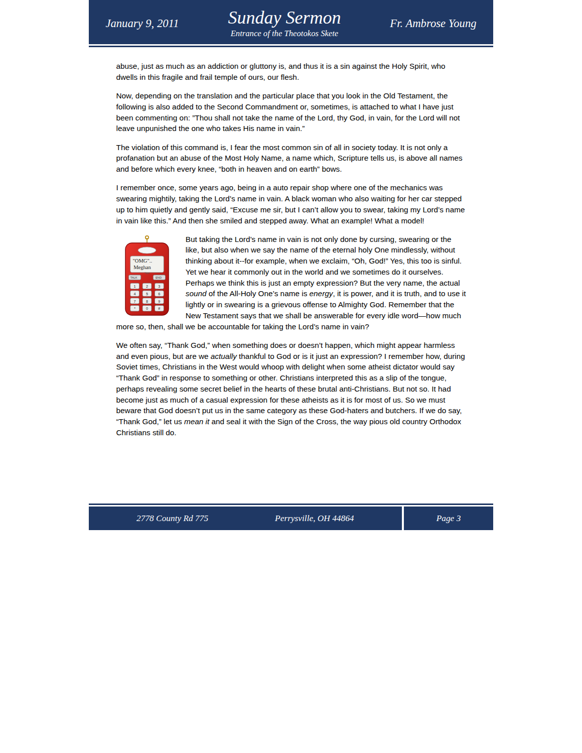January 9, 2011
Sunday Sermon
Entrance of the Theotokos Skete
Fr. Ambrose Young
abuse, just as much as an addiction or gluttony is, and thus it is a sin against the Holy Spirit, who dwells in this fragile and frail temple of ours, our flesh.
Now, depending on the translation and the particular place that you look in the Old Testament, the following is also added to the Second Commandment or, sometimes, is attached to what I have just been commenting on: ”Thou shall not take the name of the Lord, thy God, in vain, for the Lord will not leave unpunished the one who takes His name in vain.”
The violation of this command is, I fear the most common sin of all in society today. It is not only a profanation but an abuse of the Most Holy Name, a name which, Scripture tells us, is above all names and before which every knee, “both in heaven and on earth” bows.
I remember once, some years ago, being in a auto repair shop where one of the mechanics was swearing mightily, taking the Lord’s name in vain. A black woman who also waiting for her car stepped up to him quietly and gently said, “Excuse me sir, but I can’t allow you to swear, taking my Lord’s name in vain like this.” And then she smiled and stepped away. What an example! What a model!
But taking the Lord’s name in vain is not only done by cursing, swearing or the like, but also when we say the name of the eternal holy One mindlessly, without thinking about it--for example, when we exclaim, “Oh, God!” Yes, this too is sinful. Yet we hear it commonly out in the world and we sometimes do it ourselves. Perhaps we think this is just an empty expression? But the very name, the actual sound of the All-Holy One’s name is energy, it is power, and it is truth, and to use it lightly or in swearing is a grievous offense to Almighty God. Remember that the New Testament says that we shall be answerable for every idle word—how much more so, then, shall we be accountable for taking the Lord’s name in vain?
We often say, “Thank God,” when something does or doesn’t happen, which might appear harmless and even pious, but are we actually thankful to God or is it just an expression? I remember how, during Soviet times, Christians in the West would whoop with delight when some atheist dictator would say “Thank God” in response to something or other. Christians interpreted this as a slip of the tongue, perhaps revealing some secret belief in the hearts of these brutal anti-Christians. But not so. It had become just as much of a casual expression for these atheists as it is for most of us. So we must beware that God doesn’t put us in the same category as these God-haters and butchers. If we do say, “Thank God,” let us mean it and seal it with the Sign of the Cross, the way pious old country Orthodox Christians still do.
2778 County Rd 775 Perrysville, OH 44864
Page 3